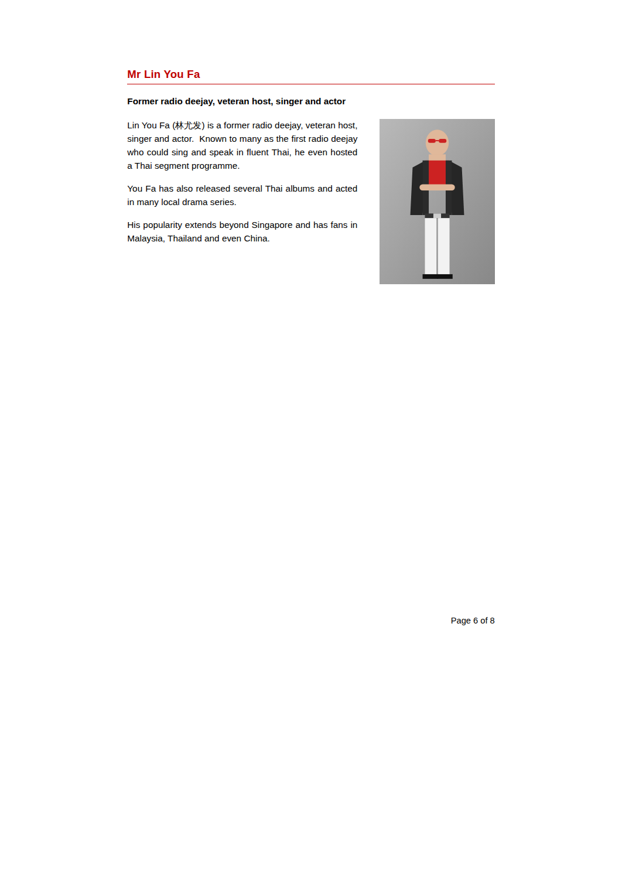Mr Lin You Fa
Former radio deejay, veteran host, singer and actor
Lin You Fa (林尤发) is a former radio deejay, veteran host, singer and actor. Known to many as the first radio deejay who could sing and speak in fluent Thai, he even hosted a Thai segment programme.
You Fa has also released several Thai albums and acted in many local drama series.
His popularity extends beyond Singapore and has fans in Malaysia, Thailand and even China.
Page 6 of 8